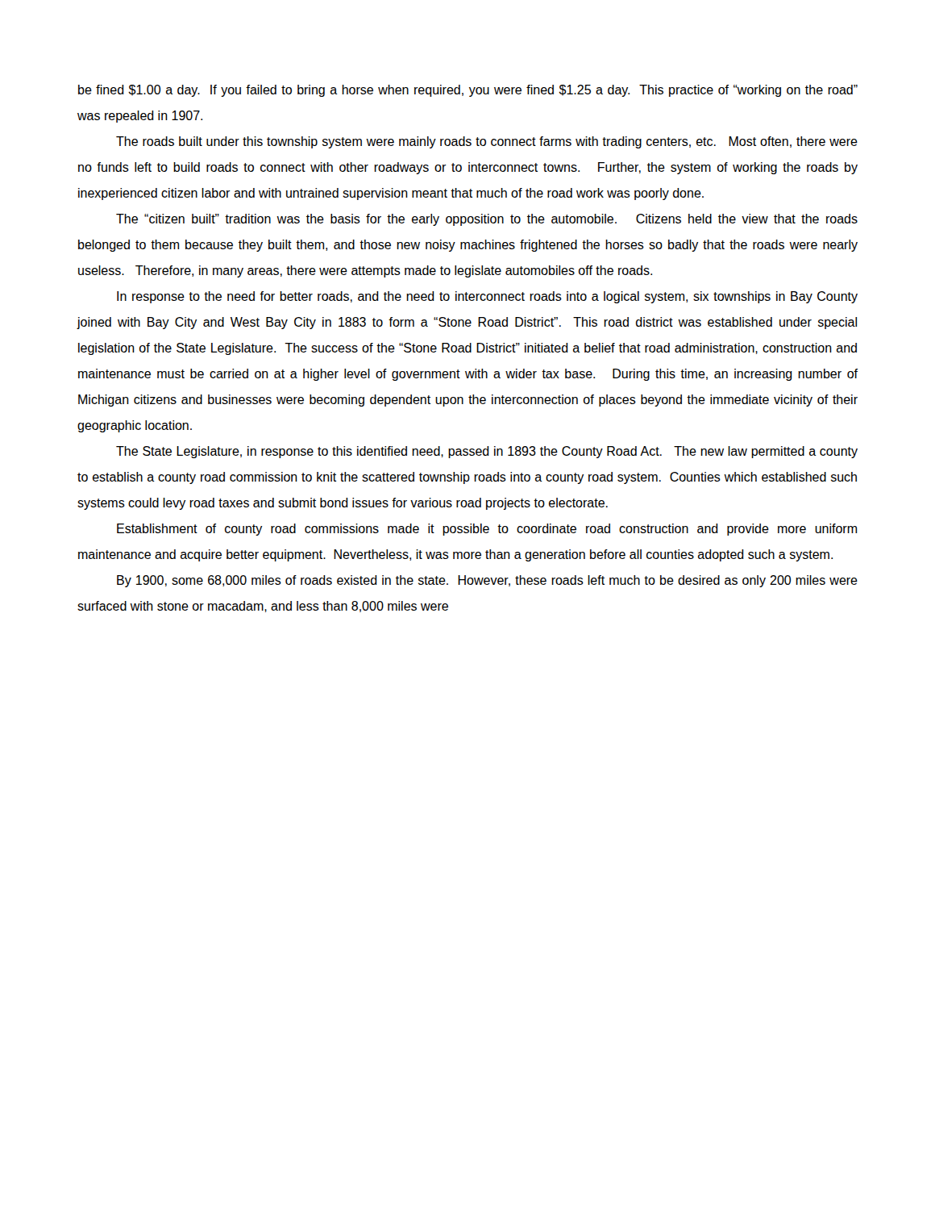be fined $1.00 a day. If you failed to bring a horse when required, you were fined $1.25 a day. This practice of “working on the road” was repealed in 1907.
The roads built under this township system were mainly roads to connect farms with trading centers, etc. Most often, there were no funds left to build roads to connect with other roadways or to interconnect towns. Further, the system of working the roads by inexperienced citizen labor and with untrained supervision meant that much of the road work was poorly done.
The “citizen built” tradition was the basis for the early opposition to the automobile. Citizens held the view that the roads belonged to them because they built them, and those new noisy machines frightened the horses so badly that the roads were nearly useless. Therefore, in many areas, there were attempts made to legislate automobiles off the roads.
In response to the need for better roads, and the need to interconnect roads into a logical system, six townships in Bay County joined with Bay City and West Bay City in 1883 to form a “Stone Road District”. This road district was established under special legislation of the State Legislature. The success of the “Stone Road District” initiated a belief that road administration, construction and maintenance must be carried on at a higher level of government with a wider tax base. During this time, an increasing number of Michigan citizens and businesses were becoming dependent upon the interconnection of places beyond the immediate vicinity of their geographic location.
The State Legislature, in response to this identified need, passed in 1893 the County Road Act. The new law permitted a county to establish a county road commission to knit the scattered township roads into a county road system. Counties which established such systems could levy road taxes and submit bond issues for various road projects to electorate.
Establishment of county road commissions made it possible to coordinate road construction and provide more uniform maintenance and acquire better equipment. Nevertheless, it was more than a generation before all counties adopted such a system.
By 1900, some 68,000 miles of roads existed in the state. However, these roads left much to be desired as only 200 miles were surfaced with stone or macadam, and less than 8,000 miles were